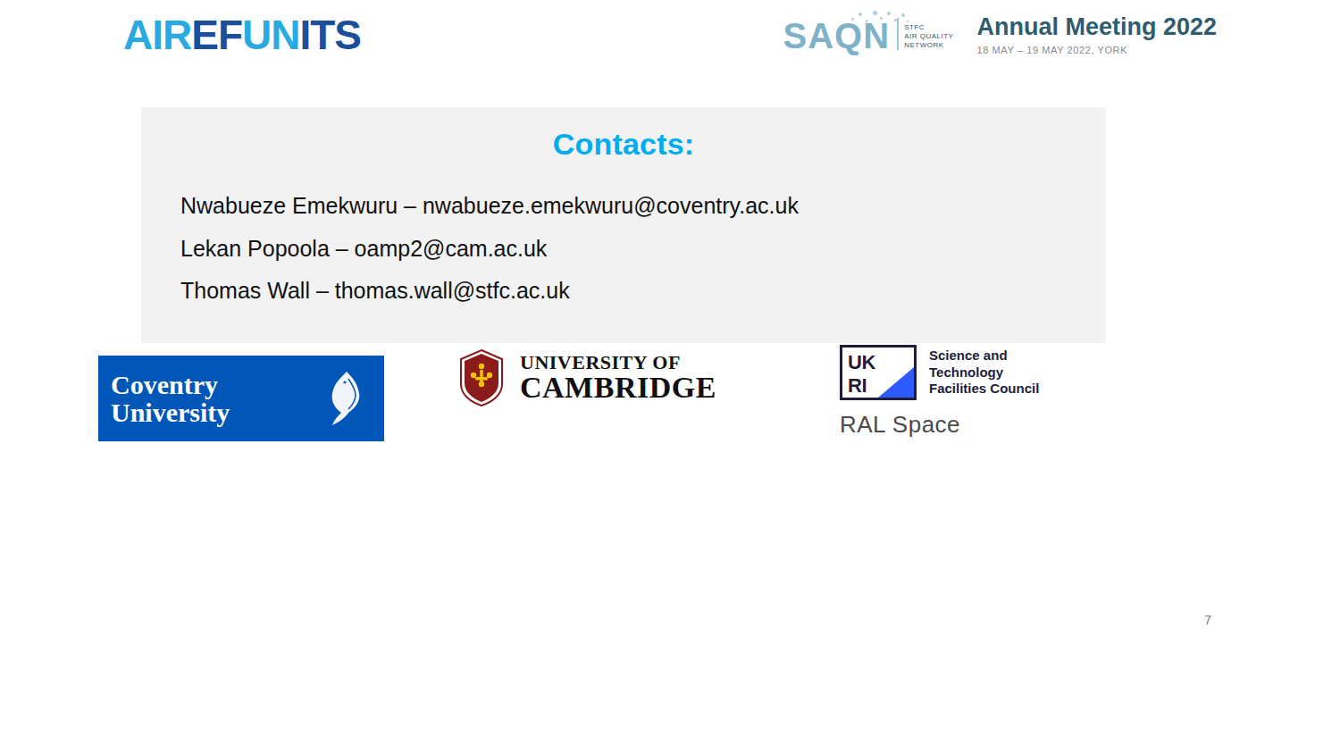AIR EF UN ITS
SAQN
STFC
AIR QUALITY
NETWORK
Annual Meeting 2022
18 MAY – 19 MAY 2022, YORK
Contacts:
Nwabueze Emekwuru – nwabueze.emekwuru@coventry.ac.uk
Lekan Popoola – oamp2@cam.ac.uk
Thomas Wall – thomas.wall@stfc.ac.uk
Coventry University
UNIVERSITY OF
CAMBRIDGE
UK
RI
Science and
Technology
Facilities Council
RAL Space
7